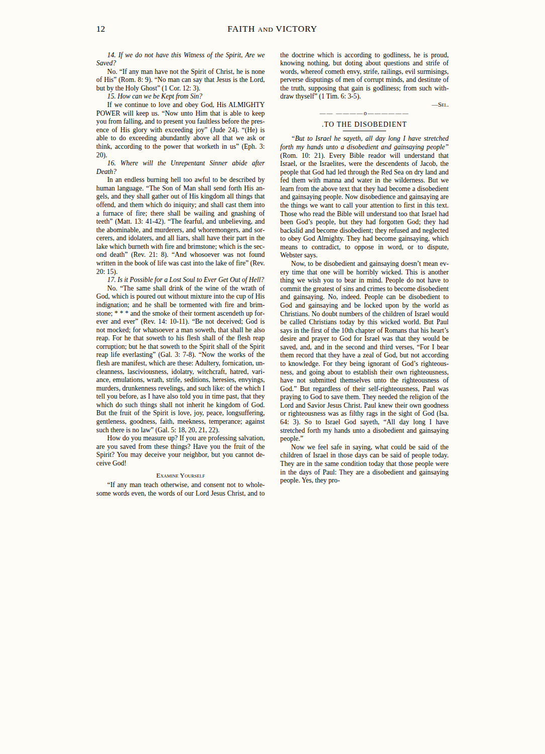12
FAITH AND VICTORY
14. If we do not have this Witness of the Spirit, Are we Saved?
No. “If any man have not the Spirit of Christ, he is none of His” (Rom. 8: 9). “No man can say that Jesus is the Lord, but by the Holy Ghost” (1 Cor. 12: 3).
15. How can we be Kept from Sin?
If we continue to love and obey God, His AL­MIGHTY POWER will keep us. “Now unto Him that is able to keep you from falling, and to present you faultless before the presence of His glory with exceeding joy” (Jude 24). “(He) is able to do ex­ceeding abundantly above all that we ask or think, ac­cording to the power that worketh in us” (Eph. 3: 20).
16. Where will the Unrepentant Sinner abide after Death?
In an endless burning hell too awful to be des­cribed by human language. “The Son of Man shall send forth His angels, and they shall gather out of His kingdom all things that offend, and them which do iniquity; and shall cast them into a furnace of fire; there shall be wailing and gnashing of teeth” (Matt. 13: 41-42). “The fearful, and unbelieving, and the abominable, and murderers, and whoremongers, and sorcerers, and idolaters, and all liars, shall have their part in the lake which burneth with fire and brimstone; which is the second death” (Rev. 21: 8). “And whosoever was not found written in the book of life was cast into the lake of fire” (Rev. 20: 15).
17. Is it Possible for a Lost Soul to Ever Get Out of Hell?
No. “The same shall drink of the wine of the wrath of God, which is poured out without mixture into the cup of His indignation; and he shall be tor­mented with fire and brimstone; * * * and the smoke of their torment ascendeth up forever and ever” (Rev. 14: 10-11). “Be not deceived; God is not mocked; for whatsoever a man soweth, that shall he also reap. For he that soweth to his flesh shall of the flesh reap corruption; but he that soweth to the Spirit shall of the Spirit reap life everlasting” (Gal. 3: 7-8). “Now the works of the flesh are manifest, which are these: Adultery, fornication, uncleanness, lascivious­ness, idolatry, witchcraft, hatred, variance, emula­tions, wrath, strife, seditions, heresies, envyings, mur­ders, drunkenness revelings, and such like: of the which I tell you before, as I have also told you in time past, that they which do such things shall not inherit he kingdom of God. But the fruit of the Spirit is love, joy, peace, longsuffering, gentleness, goodness, faith, meekness, temperance; against such there is no law” (Gal. 5: 18, 20, 21, 22).
How do you measure up? If you are professing salvation, are you saved from these things? Have you the fruit of the Spirit? You may deceive your neigh­bor, but you cannot deceive God!
Examine Yourself
“If any man teach otherwise, and consent not to wholesome words even, the words of our Lord Jesus Christ, and to the doctrine which is according to god­liness, he is proud, knowing nothing, but doting about questions and strife of words, whereof cometh envy, strife, railings, evil surmisings, perverse disputings of men of corrupt minds, and destitute of the truth, supposing that gain is godliness; from such withdraw thyself” (1 Tim. 6: 3-5).
—Sel.
—— ————o——————
.To the Disobedient
“But to Israel he sayeth, all day long I have stretched forth my hands unto a disobedient and gainsaying people” (Rom. 10: 21). Every Bible read­or will understand that Israel, or the Israelites, were the descendents of Jacob, the people that God had led through the Red Sea on dry land and fed them with manna and water in the wilderness. But we learn from the above text that they had become a disobedi­ent and gainsaying people. Now disobedience and gainsaying are the things we want to call your at­tention to first in this text. Those who read the Bible will understand too that Israel had been God’s peo­ple, but they had forgotten God; they had backslid and become disobedient; they refused and neglected to obey God Almighty. They had become gainsaying, which means to contradict, to oppose in word, or to dispute, Webster says.
Now, to be disobedient and gainsaying doesn’t mean every time that one will be horribly wicked. This is another thing we wish you to bear in mind. People do not have to commit the greatest of sins and crimes to become disobedient and gainsaying. No, indeed. People can be disobedient to God and gain­saying and be locked upon by the world as Christians. No doubt numbers of the children of Israel would be called Christians today by this wicked world. But Paul says in the first of the 10th chapter of Romans that his heart’s desire and prayer to God for Israel was that they would be saved, and, and in the second and third verses, “For I bear them record that they have a zeal of God, but not according to knowledge. For they being ignorant of God’s righteousness, and going about to establish their own righteousness, have not submitted themselves unto the righteousness of God.” But regardless of their self-righteousness, Paul was praying to God to save them. They needed the religion of the Lord and Savior Jesus Christ. Paul knew their own goodness or righteousness was as filthy rags in the sight of God (Isa. 64: 3). So to Israel God sayeth, “All day long I have stretched forth my hands unto a disobedient and gainsaying people.”
Now we feel safe in saying, what could be said of the children of Israel in those days can be said of people today. They are in the same condition today that those people were in the days of Paul: They are a disobedient and gainsaying people. Yes, they pro-